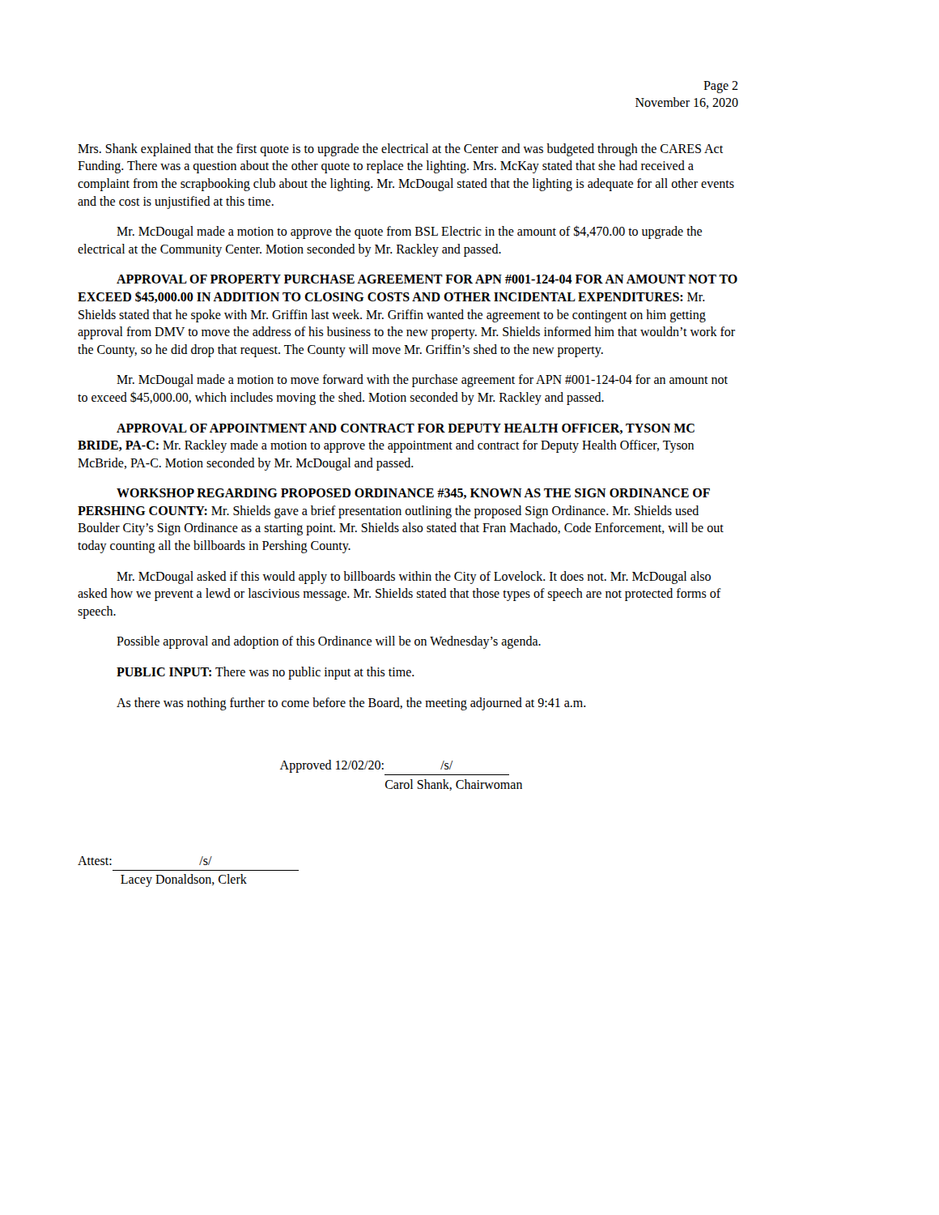Page 2
November 16, 2020
Mrs. Shank explained that the first quote is to upgrade the electrical at the Center and was budgeted through the CARES Act Funding. There was a question about the other quote to replace the lighting. Mrs. McKay stated that she had received a complaint from the scrapbooking club about the lighting. Mr. McDougal stated that the lighting is adequate for all other events and the cost is unjustified at this time.
Mr. McDougal made a motion to approve the quote from BSL Electric in the amount of $4,470.00 to upgrade the electrical at the Community Center. Motion seconded by Mr. Rackley and passed.
Approval of property purchase agreement for APN #001-124-04 for an amount not to exceed $45,000.00 in addition to closing costs and other incidental expenditures: Mr. Shields stated that he spoke with Mr. Griffin last week. Mr. Griffin wanted the agreement to be contingent on him getting approval from DMV to move the address of his business to the new property. Mr. Shields informed him that wouldn’t work for the County, so he did drop that request. The County will move Mr. Griffin’s shed to the new property.
Mr. McDougal made a motion to move forward with the purchase agreement for APN #001-124-04 for an amount not to exceed $45,000.00, which includes moving the shed. Motion seconded by Mr. Rackley and passed.
Approval of appointment and contract for Deputy Health Officer, Tyson Mc Bride, PA-C: Mr. Rackley made a motion to approve the appointment and contract for Deputy Health Officer, Tyson McBride, PA-C. Motion seconded by Mr. McDougal and passed.
Workshop regarding proposed Ordinance #345, known as the Sign Ordinance of Pershing County: Mr. Shields gave a brief presentation outlining the proposed Sign Ordinance. Mr. Shields used Boulder City’s Sign Ordinance as a starting point. Mr. Shields also stated that Fran Machado, Code Enforcement, will be out today counting all the billboards in Pershing County.
Mr. McDougal asked if this would apply to billboards within the City of Lovelock. It does not. Mr. McDougal also asked how we prevent a lewd or lascivious message. Mr. Shields stated that those types of speech are not protected forms of speech.
Possible approval and adoption of this Ordinance will be on Wednesday’s agenda.
Public input: There was no public input at this time.
As there was nothing further to come before the Board, the meeting adjourned at 9:41 a.m.
Approved 12/02/20:/s/ Carol Shank, Chairwoman
Attest:/s/ Lacey Donaldson, Clerk